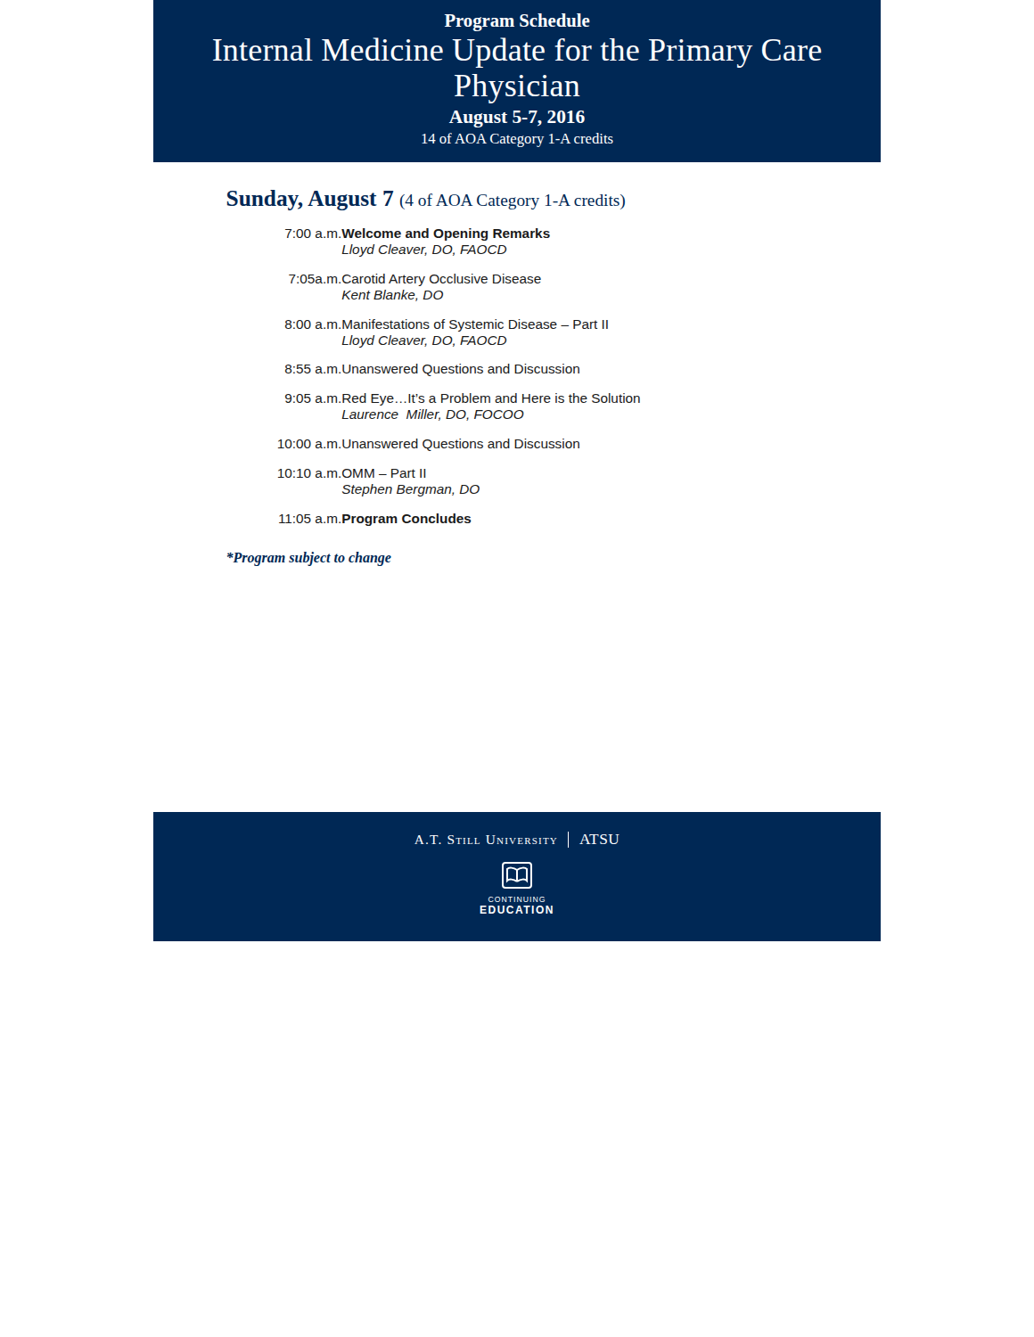Program Schedule
Internal Medicine Update for the Primary Care Physician
August 5-7, 2016
14 of AOA Category 1-A credits
Sunday, August 7 (4 of AOA Category 1-A credits)
| 7:00 a.m. | Welcome and Opening Remarks Lloyd Cleaver, DO, FAOCD |
| 7:05a.m. | Carotid Artery Occlusive Disease Kent Blanke, DO |
| 8:00 a.m. | Manifestations of Systemic Disease – Part II Lloyd Cleaver, DO, FAOCD |
| 8:55 a.m. | Unanswered Questions and Discussion |
| 9:05 a.m. | Red Eye…It’s a Problem and Here is the Solution Laurence Miller, DO, FOCOO |
| 10:00 a.m. | Unanswered Questions and Discussion |
| 10:10 a.m. | OMM – Part II Stephen Bergman, DO |
| 11:05 a.m. | Program Concludes |
*Program subject to change
A.T. Still University ATSU
ContinuingEducation